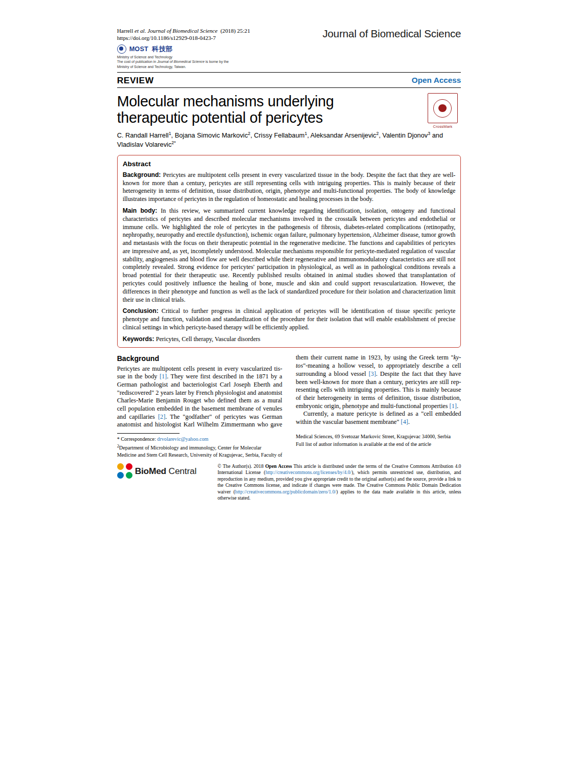Harrell et al. Journal of Biomedical Science (2018) 25:21
https://doi.org/10.1186/s12929-018-0423-7
Journal of Biomedical Science
MOST 科技部
Ministry of Science and Technology
The cost of publication in Journal of Biomedical Science is borne by the
Ministry of Science and Technology, Taiwan.
REVIEW
Open Access
Molecular mechanisms underlying
therapeutic potential of pericytes
CrossMark
C. Randall Harrell1, Bojana Simovic Markovic2, Crissy Fellabaum1, Aleksandar Arsenijevic2, Valentin Djonov3 and Vladislav Volarevic2*
Abstract
Background: Pericytes are multipotent cells present in every vascularized tissue in the body. Despite the fact that they are well-known for more than a century, pericytes are still representing cells with intriguing properties. This is mainly because of their heterogeneity in terms of definition, tissue distribution, origin, phenotype and multi-functional properties. The body of knowledge illustrates importance of pericytes in the regulation of homeostatic and healing processes in the body.
Main body: In this review, we summarized current knowledge regarding identification, isolation, ontogeny and functional characteristics of pericytes and described molecular mechanisms involved in the crosstalk between pericytes and endothelial or immune cells. We highlighted the role of pericytes in the pathogenesis of fibrosis, diabetes-related complications (retinopathy, nephropathy, neuropathy and erectile dysfunction), ischemic organ failure, pulmonary hypertension, Alzheimer disease, tumor growth and metastasis with the focus on their therapeutic potential in the regenerative medicine. The functions and capabilities of pericytes are impressive and, as yet, incompletely understood. Molecular mechanisms responsible for pericyte-mediated regulation of vascular stability, angiogenesis and blood flow are well described while their regenerative and immunomodulatory characteristics are still not completely revealed. Strong evidence for pericytes' participation in physiological, as well as in pathological conditions reveals a broad potential for their therapeutic use. Recently published results obtained in animal studies showed that transplantation of pericytes could positively influence the healing of bone, muscle and skin and could support revascularization. However, the differences in their phenotype and function as well as the lack of standardized procedure for their isolation and characterization limit their use in clinical trials.
Conclusion: Critical to further progress in clinical application of pericytes will be identification of tissue specific pericyte phenotype and function, validation and standardization of the procedure for their isolation that will enable establishment of precise clinical settings in which pericyte-based therapy will be efficiently applied.
Keywords: Pericytes, Cell therapy, Vascular disorders
Background
Pericytes are multipotent cells present in every vascularized tissue in the body [1]. They were first described in the 1871 by a German pathologist and bacteriologist Carl Joseph Eberth and "rediscovered" 2 years later by French physiologist and anatomist Charles-Marie Benjamin Rouget who defined them as a mural cell population embedded in the basement membrane of venules and capillaries [2]. The "godfather" of pericytes was German anatomist and histologist Karl Wilhelm Zimmermann who gave them their current name in 1923, by using the Greek term "kytos"-meaning a hollow vessel, to appropriately describe a cell surrounding a blood vessel [3]. Despite the fact that they have been well-known for more than a century, pericytes are still representing cells with intriguing properties. This is mainly because of their heterogeneity in terms of definition, tissue distribution, embryonic origin, phenotype and multi-functional properties [1].
Currently, a mature pericyte is defined as a "cell embedded within the vascular basement membrane" [4].
* Correspondence: drvolarevic@yahoo.com
2Department of Microbiology and immunology, Center for Molecular Medicine and Stem Cell Research, University of Kragujevac, Serbia, Faculty of Medical Sciences, 69 Svetozar Markovic Street, Kragujevac 34000, Serbia
Full list of author information is available at the end of the article
BioMed Central
© The Author(s). 2018 Open Access This article is distributed under the terms of the Creative Commons Attribution 4.0 International License (http://creativecommons.org/licenses/by/4.0/), which permits unrestricted use, distribution, and reproduction in any medium, provided you give appropriate credit to the original author(s) and the source, provide a link to the Creative Commons license, and indicate if changes were made. The Creative Commons Public Domain Dedication waiver (http://creativecommons.org/publicdomain/zero/1.0/) applies to the data made available in this article, unless otherwise stated.